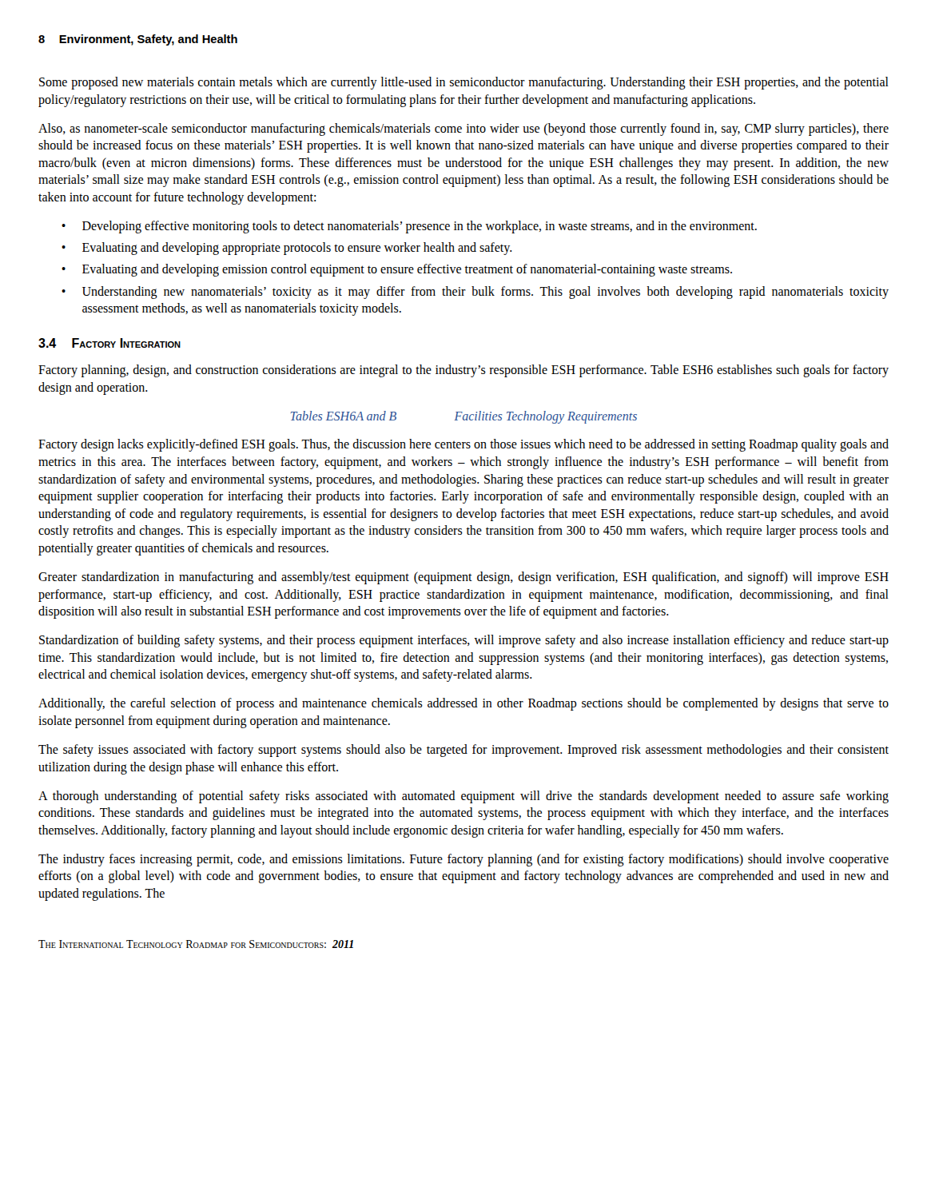8 Environment, Safety, and Health
Some proposed new materials contain metals which are currently little-used in semiconductor manufacturing. Understanding their ESH properties, and the potential policy/regulatory restrictions on their use, will be critical to formulating plans for their further development and manufacturing applications.
Also, as nanometer-scale semiconductor manufacturing chemicals/materials come into wider use (beyond those currently found in, say, CMP slurry particles), there should be increased focus on these materials’ ESH properties. It is well known that nano-sized materials can have unique and diverse properties compared to their macro/bulk (even at micron dimensions) forms. These differences must be understood for the unique ESH challenges they may present. In addition, the new materials’ small size may make standard ESH controls (e.g., emission control equipment) less than optimal. As a result, the following ESH considerations should be taken into account for future technology development:
Developing effective monitoring tools to detect nanomaterials’ presence in the workplace, in waste streams, and in the environment.
Evaluating and developing appropriate protocols to ensure worker health and safety.
Evaluating and developing emission control equipment to ensure effective treatment of nanomaterial-containing waste streams.
Understanding new nanomaterials’ toxicity as it may differ from their bulk forms. This goal involves both developing rapid nanomaterials toxicity assessment methods, as well as nanomaterials toxicity models.
3.4 Factory Integration
Factory planning, design, and construction considerations are integral to the industry’s responsible ESH performance. Table ESH6 establishes such goals for factory design and operation.
Tables ESH6A and B Facilities Technology Requirements
Factory design lacks explicitly-defined ESH goals. Thus, the discussion here centers on those issues which need to be addressed in setting Roadmap quality goals and metrics in this area. The interfaces between factory, equipment, and workers – which strongly influence the industry’s ESH performance – will benefit from standardization of safety and environmental systems, procedures, and methodologies. Sharing these practices can reduce start-up schedules and will result in greater equipment supplier cooperation for interfacing their products into factories. Early incorporation of safe and environmentally responsible design, coupled with an understanding of code and regulatory requirements, is essential for designers to develop factories that meet ESH expectations, reduce start-up schedules, and avoid costly retrofits and changes. This is especially important as the industry considers the transition from 300 to 450 mm wafers, which require larger process tools and potentially greater quantities of chemicals and resources.
Greater standardization in manufacturing and assembly/test equipment (equipment design, design verification, ESH qualification, and signoff) will improve ESH performance, start-up efficiency, and cost. Additionally, ESH practice standardization in equipment maintenance, modification, decommissioning, and final disposition will also result in substantial ESH performance and cost improvements over the life of equipment and factories.
Standardization of building safety systems, and their process equipment interfaces, will improve safety and also increase installation efficiency and reduce start-up time. This standardization would include, but is not limited to, fire detection and suppression systems (and their monitoring interfaces), gas detection systems, electrical and chemical isolation devices, emergency shut-off systems, and safety-related alarms.
Additionally, the careful selection of process and maintenance chemicals addressed in other Roadmap sections should be complemented by designs that serve to isolate personnel from equipment during operation and maintenance.
The safety issues associated with factory support systems should also be targeted for improvement. Improved risk assessment methodologies and their consistent utilization during the design phase will enhance this effort.
A thorough understanding of potential safety risks associated with automated equipment will drive the standards development needed to assure safe working conditions. These standards and guidelines must be integrated into the automated systems, the process equipment with which they interface, and the interfaces themselves. Additionally, factory planning and layout should include ergonomic design criteria for wafer handling, especially for 450 mm wafers.
The industry faces increasing permit, code, and emissions limitations. Future factory planning (and for existing factory modifications) should involve cooperative efforts (on a global level) with code and government bodies, to ensure that equipment and factory technology advances are comprehended and used in new and updated regulations. The
The International Technology Roadmap for Semiconductors: 2011